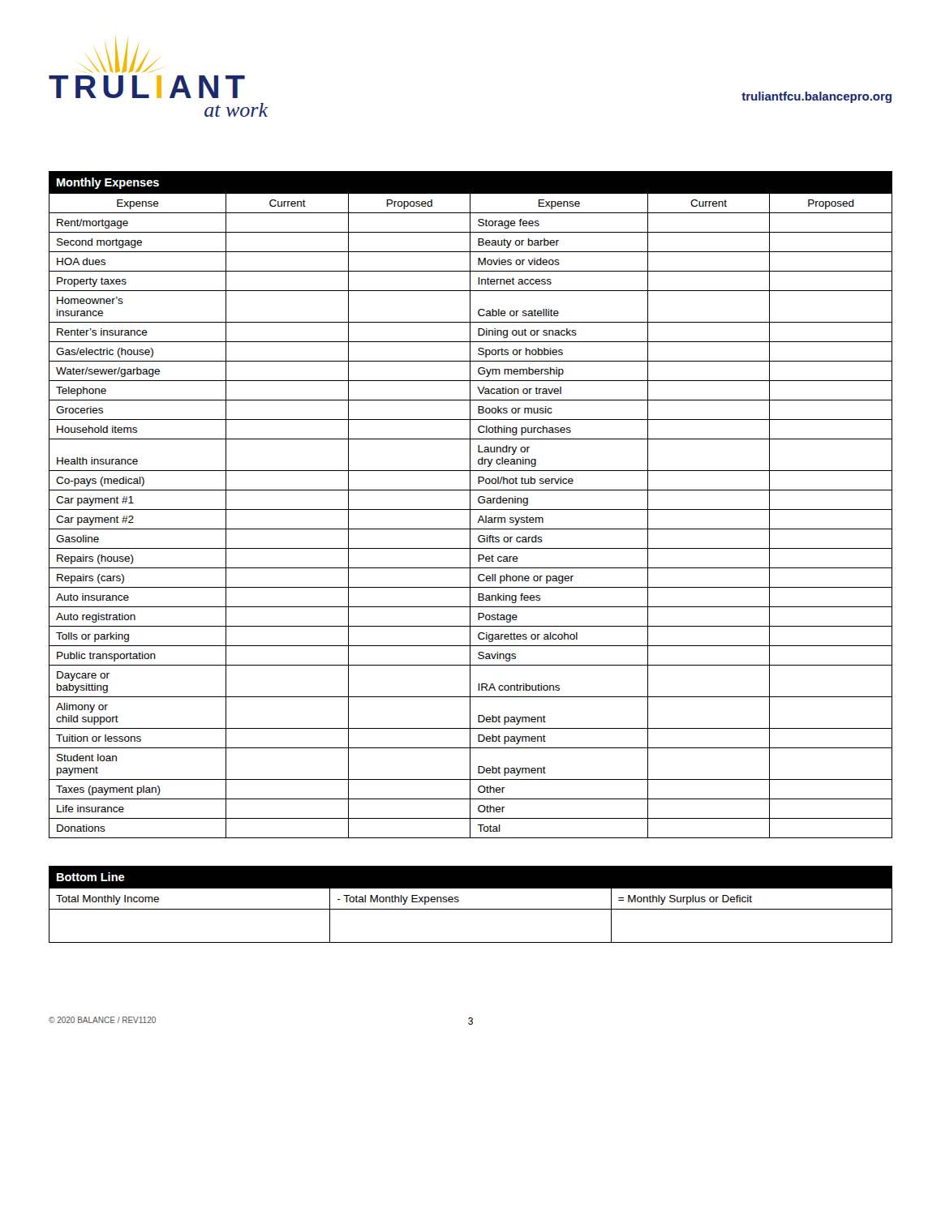TRULIANT
at work
truliantfcu.balancepro.org
| Monthly Expenses |
| Expense | Current | Proposed | Expense | Current | Proposed |
| Rent/mortgage | | | Storage fees | | |
| Second mortgage | | | Beauty or barber | | |
| HOA dues | | | Movies or videos | | |
| Property taxes | | | Internet access | | |
| Homeowner’s insurance | | | Cable or satellite | | |
| Renter’s insurance | | | Dining out or snacks | | |
| Gas/electric (house) | | | Sports or hobbies | | |
| Water/sewer/garbage | | | Gym membership | | |
| Telephone | | | Vacation or travel | | |
| Groceries | | | Books or music | | |
| Household items | | | Clothing purchases | | |
| Health insurance | | | Laundry or dry cleaning | | |
| Co-pays (medical) | | | Pool/hot tub service | | |
| Car payment #1 | | | Gardening | | |
| Car payment #2 | | | Alarm system | | |
| Gasoline | | | Gifts or cards | | |
| Repairs (house) | | | Pet care | | |
| Repairs (cars) | | | Cell phone or pager | | |
| Auto insurance | | | Banking fees | | |
| Auto registration | | | Postage | | |
| Tolls or parking | | | Cigarettes or alcohol | | |
| Public transportation | | | Savings | | |
| Daycare or babysitting | | | IRA contributions | | |
| Alimony or child support | | | Debt payment | | |
| Tuition or lessons | | | Debt payment | | |
| Student loan payment | | | Debt payment | | |
| Taxes (payment plan) | | | Other | | |
| Life insurance | | | Other | | |
| Donations | | | Total | | |
| Bottom Line |
| Total Monthly Income | - Total Monthly Expenses | = Monthly Surplus or Deficit |
© 2020 BALANCE / REV1120 3